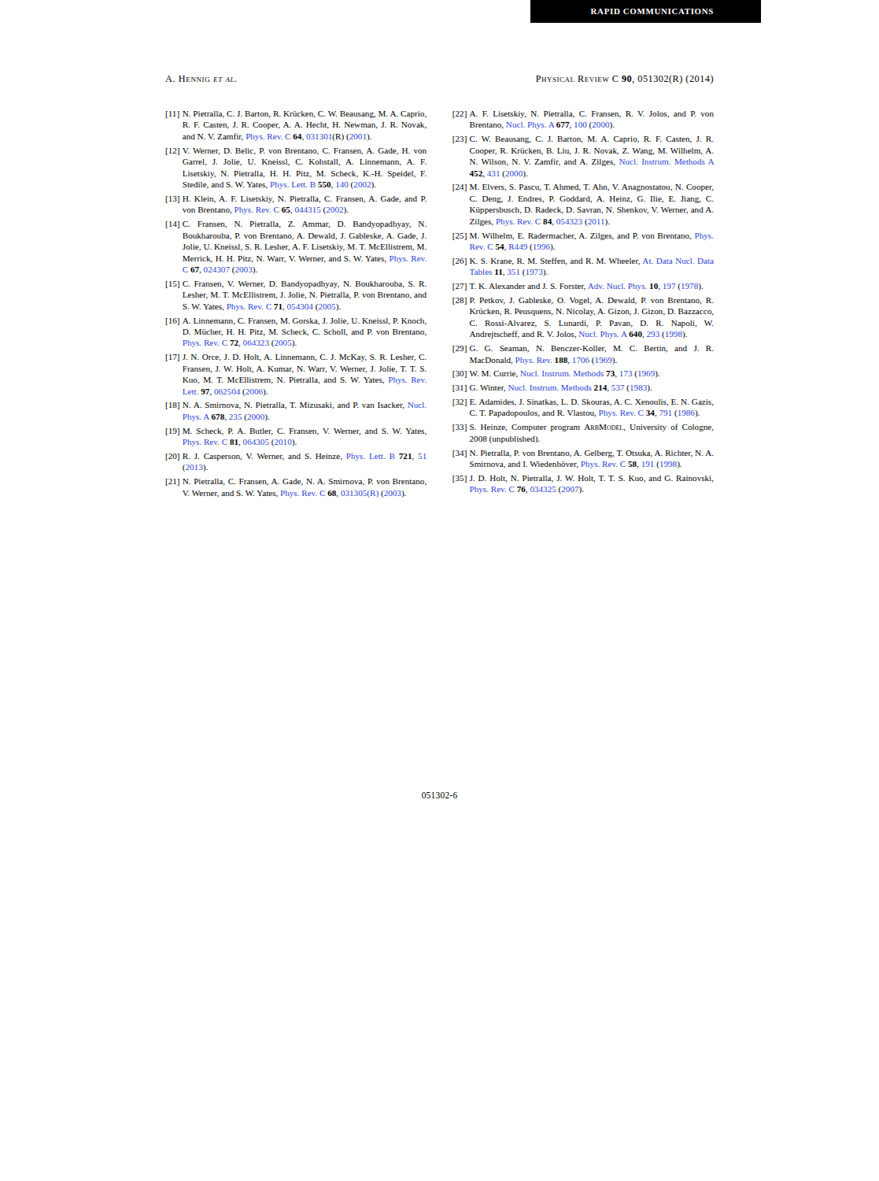RAPID COMMUNICATIONS
A. Hennig et al.
Physical Review C 90, 051302(R) (2014)
[11] N. Pietralla, C. J. Barton, R. Krücken, C. W. Beausang, M. A. Caprio, R. F. Casten, J. R. Cooper, A. A. Hecht, H. Newman, J. R. Novak, and N. V. Zamfir, Phys. Rev. C 64, 031301(R) (2001).
[12] V. Werner, D. Belic, P. von Brentano, C. Fransen, A. Gade, H. von Garrel, J. Jolie, U. Kneissl, C. Kohstall, A. Linnemann, A. F. Lisetskiy, N. Pietralla, H. H. Pitz, M. Scheck, K.-H. Speidel, F. Stedile, and S. W. Yates, Phys. Lett. B 550, 140 (2002).
[13] H. Klein, A. F. Lisetskiy, N. Pietralla, C. Fransen, A. Gade, and P. von Brentano, Phys. Rev. C 65, 044315 (2002).
[14] C. Fransen, N. Pietralla, Z. Ammar, D. Bandyopadhyay, N. Boukharouba, P. von Brentano, A. Dewald, J. Gableske, A. Gade, J. Jolie, U. Kneissl, S. R. Lesher, A. F. Lisetskiy, M. T. McEllistrem, M. Merrick, H. H. Pitz, N. Warr, V. Werner, and S. W. Yates, Phys. Rev. C 67, 024307 (2003).
[15] C. Fransen, V. Werner, D. Bandyopadhyay, N. Boukharouba, S. R. Lesher, M. T. McEllistrem, J. Jolie, N. Pietralla, P. von Brentano, and S. W. Yates, Phys. Rev. C 71, 054304 (2005).
[16] A. Linnemann, C. Fransen, M. Gorska, J. Jolie, U. Kneissl, P. Knoch, D. Mücher, H. H. Pitz, M. Scheck, C. Scholl, and P. von Brentano, Phys. Rev. C 72, 064323 (2005).
[17] J. N. Orce, J. D. Holt, A. Linnemann, C. J. McKay, S. R. Lesher, C. Fransen, J. W. Holt, A. Kumar, N. Warr, V. Werner, J. Jolie, T. T. S. Kuo, M. T. McEllistrem, N. Pietralla, and S. W. Yates, Phys. Rev. Lett. 97, 062504 (2006).
[18] N. A. Smirnova, N. Pietralla, T. Mizusaki, and P. van Isacker, Nucl. Phys. A 678, 235 (2000).
[19] M. Scheck, P. A. Butler, C. Fransen, V. Werner, and S. W. Yates, Phys. Rev. C 81, 064305 (2010).
[20] R. J. Casperson, V. Werner, and S. Heinze, Phys. Lett. B 721, 51 (2013).
[21] N. Pietralla, C. Fransen, A. Gade, N. A. Smirnova, P. von Brentano, V. Werner, and S. W. Yates, Phys. Rev. C 68, 031305(R) (2003).
[22] A. F. Lisetskiy, N. Pietralla, C. Fransen, R. V. Jolos, and P. von Brentano, Nucl. Phys. A 677, 100 (2000).
[23] C. W. Beausang, C. J. Barton, M. A. Caprio, R. F. Casten, J. R. Cooper, R. Krücken, B. Liu, J. R. Novak, Z. Wang, M. Wilhelm, A. N. Wilson, N. V. Zamfir, and A. Zilges, Nucl. Instrum. Methods A 452, 431 (2000).
[24] M. Elvers, S. Pascu, T. Ahmed, T. Ahn, V. Anagnostatou, N. Cooper, C. Deng, J. Endres, P. Goddard, A. Heinz, G. Ilie, E. Jiang, C. Küppersbusch, D. Radeck, D. Savran, N. Shenkov, V. Werner, and A. Zilges, Phys. Rev. C 84, 054323 (2011).
[25] M. Wilhelm, E. Radermacher, A. Zilges, and P. von Brentano, Phys. Rev. C 54, R449 (1996).
[26] K. S. Krane, R. M. Steffen, and R. M. Wheeler, At. Data Nucl. Data Tables 11, 351 (1973).
[27] T. K. Alexander and J. S. Forster, Adv. Nucl. Phys. 10, 197 (1978).
[28] P. Petkov, J. Gableske, O. Vogel, A. Dewald, P. von Brentano, R. Krücken, R. Peusquens, N. Nicolay, A. Gizon, J. Gizon, D. Bazzacco, C. Rossi-Alvarez, S. Lunardi, P. Pavan, D. R. Napoli, W. Andrejtscheff, and R. V. Jolos, Nucl. Phys. A 640, 293 (1998).
[29] G. G. Seaman, N. Benczer-Koller, M. C. Bertin, and J. R. MacDonald, Phys. Rev. 188, 1706 (1969).
[30] W. M. Currie, Nucl. Instrum. Methods 73, 173 (1969).
[31] G. Winter, Nucl. Instrum. Methods 214, 537 (1983).
[32] E. Adamides, J. Sinatkas, L. D. Skouras, A. C. Xenoulis, E. N. Gazis, C. T. Papadopoulos, and R. Vlastou, Phys. Rev. C 34, 791 (1986).
[33] S. Heinze, Computer program ArbModel, University of Cologne, 2008 (unpublished).
[34] N. Pietralla, P. von Brentano, A. Gelberg, T. Otsuka, A. Richter, N. A. Smirnova, and I. Wiedenhöver, Phys. Rev. C 58, 191 (1998).
[35] J. D. Holt, N. Pietralla, J. W. Holt, T. T. S. Kuo, and G. Rainovski, Phys. Rev. C 76, 034325 (2007).
051302-6